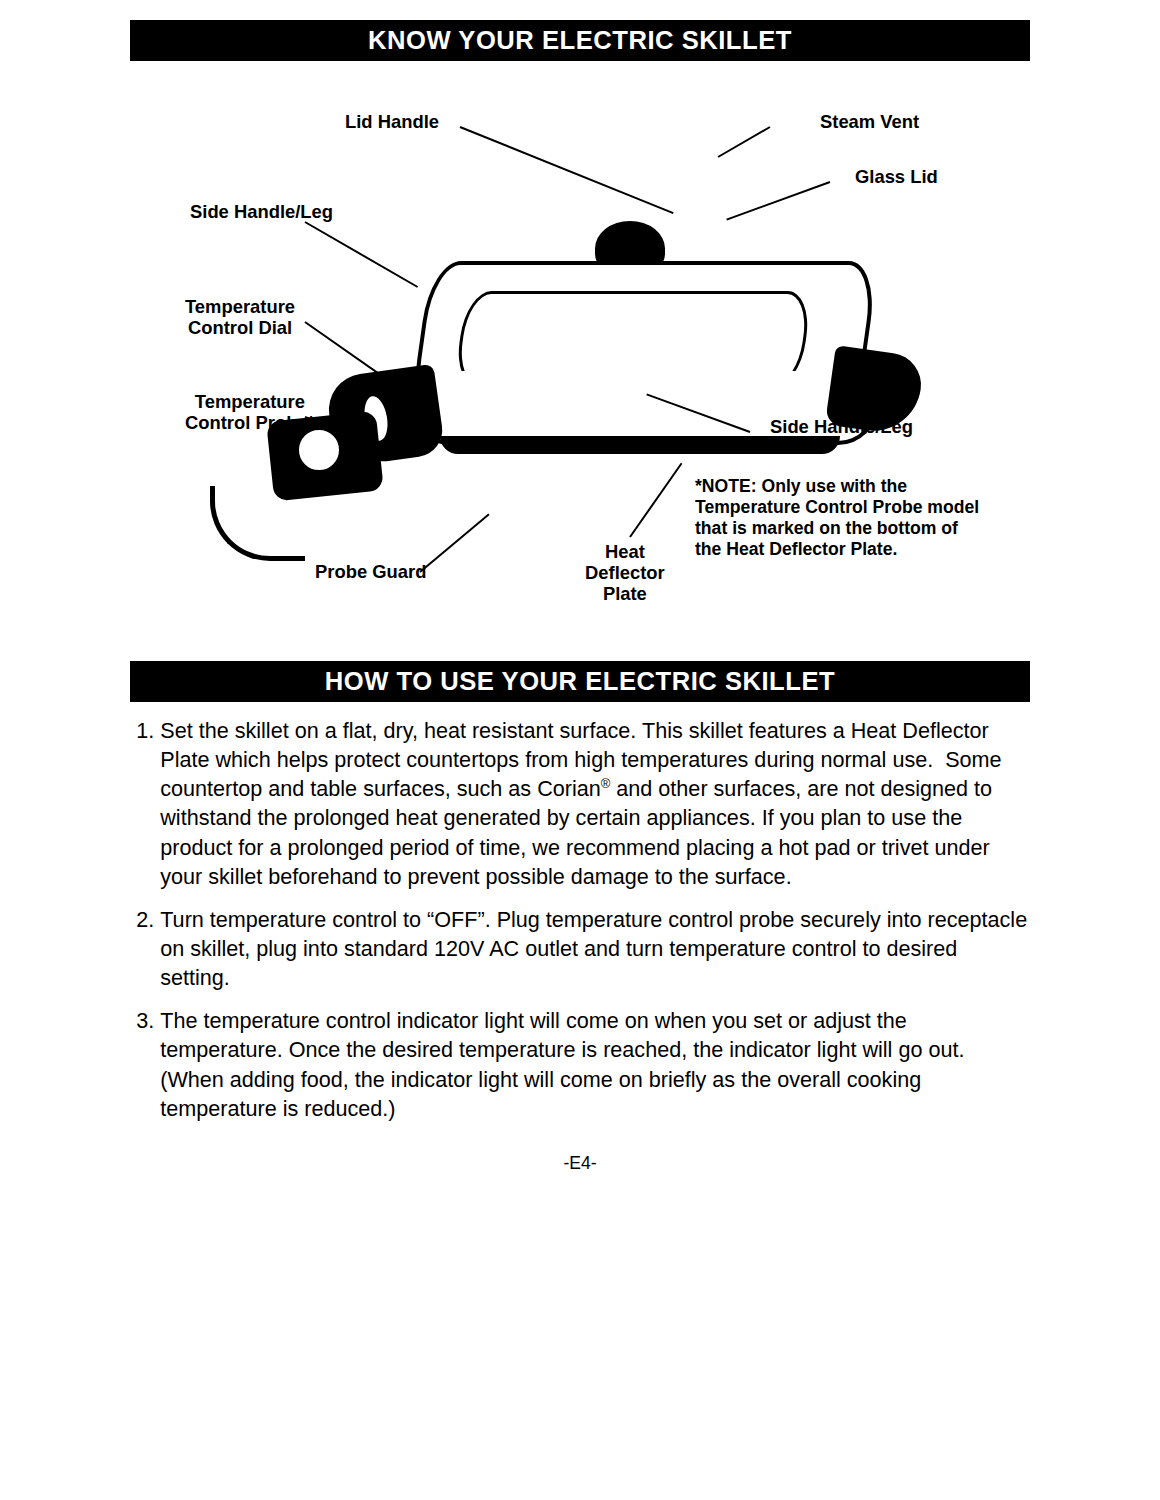KNOW YOUR ELECTRIC SKILLET
Lid Handle
Steam Vent
Glass Lid
Side Handle/Leg
Temperature
Control Dial
Temperature
Control Probe*
Side Handle/Leg
Probe Guard
Heat
Deflector
Plate
*NOTE: Only use with the Temperature Control Probe model that is marked on the bottom of the Heat Deflector Plate.
HOW TO USE YOUR ELECTRIC SKILLET
Set the skillet on a flat, dry, heat resistant surface. This skillet features a Heat Deflector Plate which helps protect countertops from high temperatures during normal use. Some countertop and table surfaces, such as Corian® and other surfaces, are not designed to withstand the prolonged heat generated by certain appliances. If you plan to use the product for a prolonged period of time, we recommend placing a hot pad or trivet under your skillet beforehand to prevent possible damage to the surface.
Turn temperature control to “OFF”. Plug temperature control probe securely into receptacle on skillet, plug into standard 120V AC outlet and turn temperature control to desired setting.
The temperature control indicator light will come on when you set or adjust the temperature. Once the desired temperature is reached, the indicator light will go out. (When adding food, the indicator light will come on briefly as the overall cooking temperature is reduced.)
-E4-